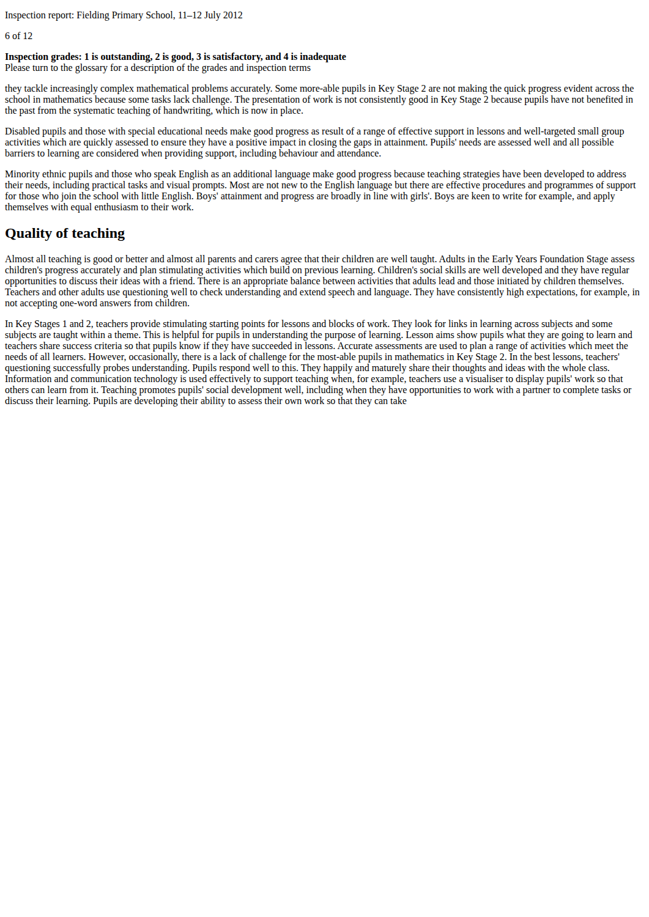Inspection report: Fielding Primary School, 11–12 July 2012
6 of 12
Inspection grades: 1 is outstanding, 2 is good, 3 is satisfactory, and 4 is inadequate
Please turn to the glossary for a description of the grades and inspection terms
they tackle increasingly complex mathematical problems accurately. Some more-able pupils in Key Stage 2 are not making the quick progress evident across the school in mathematics because some tasks lack challenge. The presentation of work is not consistently good in Key Stage 2 because pupils have not benefited in the past from the systematic teaching of handwriting, which is now in place.
Disabled pupils and those with special educational needs make good progress as result of a range of effective support in lessons and well-targeted small group activities which are quickly assessed to ensure they have a positive impact in closing the gaps in attainment. Pupils' needs are assessed well and all possible barriers to learning are considered when providing support, including behaviour and attendance.
Minority ethnic pupils and those who speak English as an additional language make good progress because teaching strategies have been developed to address their needs, including practical tasks and visual prompts. Most are not new to the English language but there are effective procedures and programmes of support for those who join the school with little English. Boys' attainment and progress are broadly in line with girls'. Boys are keen to write for example, and apply themselves with equal enthusiasm to their work.
Quality of teaching
Almost all teaching is good or better and almost all parents and carers agree that their children are well taught. Adults in the Early Years Foundation Stage assess children's progress accurately and plan stimulating activities which build on previous learning. Children's social skills are well developed and they have regular opportunities to discuss their ideas with a friend. There is an appropriate balance between activities that adults lead and those initiated by children themselves. Teachers and other adults use questioning well to check understanding and extend speech and language. They have consistently high expectations, for example, in not accepting one-word answers from children.
In Key Stages 1 and 2, teachers provide stimulating starting points for lessons and blocks of work. They look for links in learning across subjects and some subjects are taught within a theme. This is helpful for pupils in understanding the purpose of learning. Lesson aims show pupils what they are going to learn and teachers share success criteria so that pupils know if they have succeeded in lessons. Accurate assessments are used to plan a range of activities which meet the needs of all learners. However, occasionally, there is a lack of challenge for the most-able pupils in mathematics in Key Stage 2. In the best lessons, teachers' questioning successfully probes understanding. Pupils respond well to this. They happily and maturely share their thoughts and ideas with the whole class. Information and communication technology is used effectively to support teaching when, for example, teachers use a visualiser to display pupils' work so that others can learn from it. Teaching promotes pupils' social development well, including when they have opportunities to work with a partner to complete tasks or discuss their learning. Pupils are developing their ability to assess their own work so that they can take